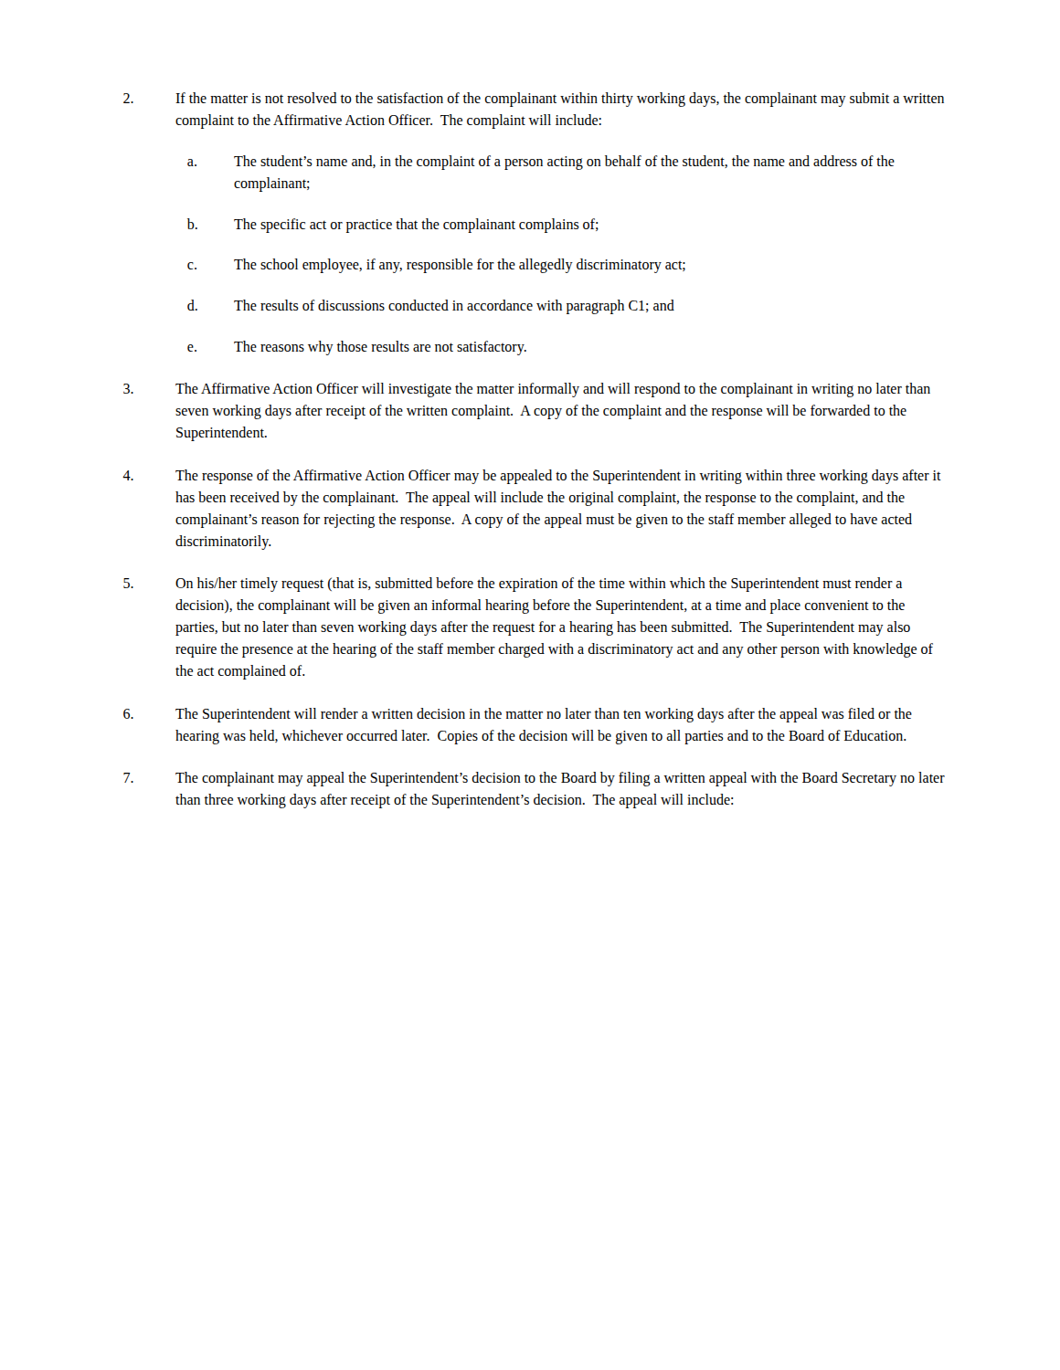If the matter is not resolved to the satisfaction of the complainant within thirty working days, the complainant may submit a written complaint to the Affirmative Action Officer. The complaint will include:
The student’s name and, in the complaint of a person acting on behalf of the student, the name and address of the complainant;
The specific act or practice that the complainant complains of;
The school employee, if any, responsible for the allegedly discriminatory act;
The results of discussions conducted in accordance with paragraph C1; and
The reasons why those results are not satisfactory.
The Affirmative Action Officer will investigate the matter informally and will respond to the complainant in writing no later than seven working days after receipt of the written complaint. A copy of the complaint and the response will be forwarded to the Superintendent.
The response of the Affirmative Action Officer may be appealed to the Superintendent in writing within three working days after it has been received by the complainant. The appeal will include the original complaint, the response to the complaint, and the complainant’s reason for rejecting the response. A copy of the appeal must be given to the staff member alleged to have acted discriminatorily.
On his/her timely request (that is, submitted before the expiration of the time within which the Superintendent must render a decision), the complainant will be given an informal hearing before the Superintendent, at a time and place convenient to the parties, but no later than seven working days after the request for a hearing has been submitted. The Superintendent may also require the presence at the hearing of the staff member charged with a discriminatory act and any other person with knowledge of the act complained of.
The Superintendent will render a written decision in the matter no later than ten working days after the appeal was filed or the hearing was held, whichever occurred later. Copies of the decision will be given to all parties and to the Board of Education.
The complainant may appeal the Superintendent’s decision to the Board by filing a written appeal with the Board Secretary no later than three working days after receipt of the Superintendent’s decision. The appeal will include: